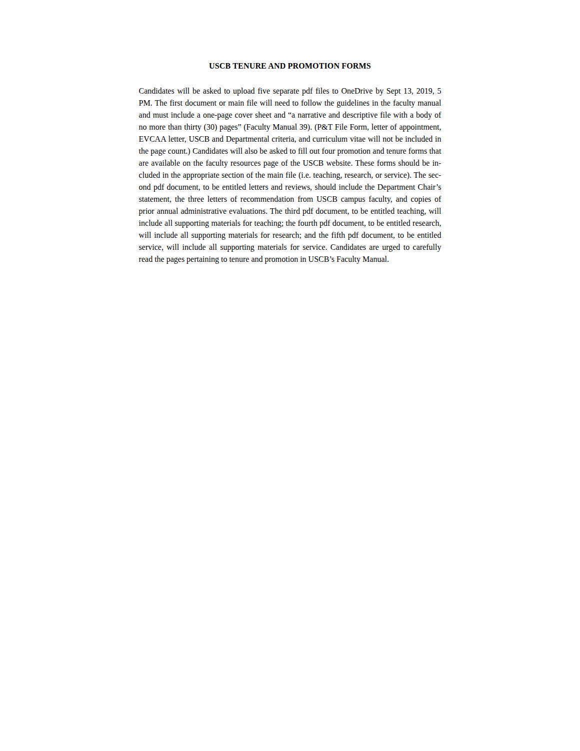USCB TENURE AND PROMOTION FORMS
Candidates will be asked to upload five separate pdf files to OneDrive by Sept 13, 2019, 5 PM. The first document or main file will need to follow the guidelines in the faculty manual and must include a one-page cover sheet and “a narrative and descriptive file with a body of no more than thirty (30) pages” (Faculty Manual 39). (P&T File Form, letter of appointment, EVCAA letter, USCB and Departmental criteria, and curriculum vitae will not be included in the page count.) Candidates will also be asked to fill out four promotion and tenure forms that are available on the faculty resources page of the USCB website. These forms should be included in the appropriate section of the main file (i.e. teaching, research, or service). The second pdf document, to be entitled letters and reviews, should include the Department Chair’s statement, the three letters of recommendation from USCB campus faculty, and copies of prior annual administrative evaluations. The third pdf document, to be entitled teaching, will include all supporting materials for teaching; the fourth pdf document, to be entitled research, will include all supporting materials for research; and the fifth pdf document, to be entitled service, will include all supporting materials for service. Candidates are urged to carefully read the pages pertaining to tenure and promotion in USCB’s Faculty Manual.